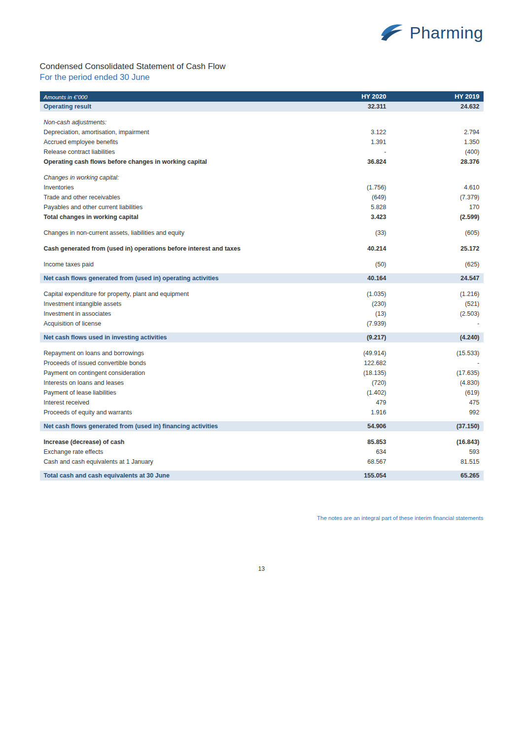Pharming
Condensed Consolidated Statement of Cash Flow
For the period ended 30 June
| Amounts in €’000 | HY 2020 | HY 2019 |
| --- | --- | --- |
| Operating result | 32.311 | 24.632 |
| Non-cash adjustments: | | |
| Depreciation, amortisation, impairment | 3.122 | 2.794 |
| Accrued employee benefits | 1.391 | 1.350 |
| Release contract liabilities | - | (400) |
| Operating cash flows before changes in working capital | 36.824 | 28.376 |
| Changes in working capital: | | |
| Inventories | (1.756) | 4.610 |
| Trade and other receivables | (649) | (7.379) |
| Payables and other current liabilities | 5.828 | 170 |
| Total changes in working capital | 3.423 | (2.599) |
| Changes in non-current assets, liabilities and equity | (33) | (605) |
| Cash generated from (used in) operations before interest and taxes | 40.214 | 25.172 |
| Income taxes paid | (50) | (625) |
| Net cash flows generated from (used in) operating activities | 40.164 | 24.547 |
| Capital expenditure for property, plant and equipment | (1.035) | (1.216) |
| Investment intangible assets | (230) | (521) |
| Investment in associates | (13) | (2.503) |
| Acquisition of license | (7.939) | - |
| Net cash flows used in investing activities | (9.217) | (4.240) |
| Repayment on loans and borrowings | (49.914) | (15.533) |
| Proceeds of issued convertible bonds | 122.682 | - |
| Payment on contingent consideration | (18.135) | (17.635) |
| Interests on loans and leases | (720) | (4.830) |
| Payment of lease liabilities | (1.402) | (619) |
| Interest received | 479 | 475 |
| Proceeds of equity and warrants | 1.916 | 992 |
| Net cash flows generated from (used in) financing activities | 54.906 | (37.150) |
| Increase (decrease) of cash | 85.853 | (16.843) |
| Exchange rate effects | 634 | 593 |
| Cash and cash equivalents at 1 January | 68.567 | 81.515 |
| Total cash and cash equivalents at 30 June | 155.054 | 65.265 |
The notes are an integral part of these interim financial statements
13